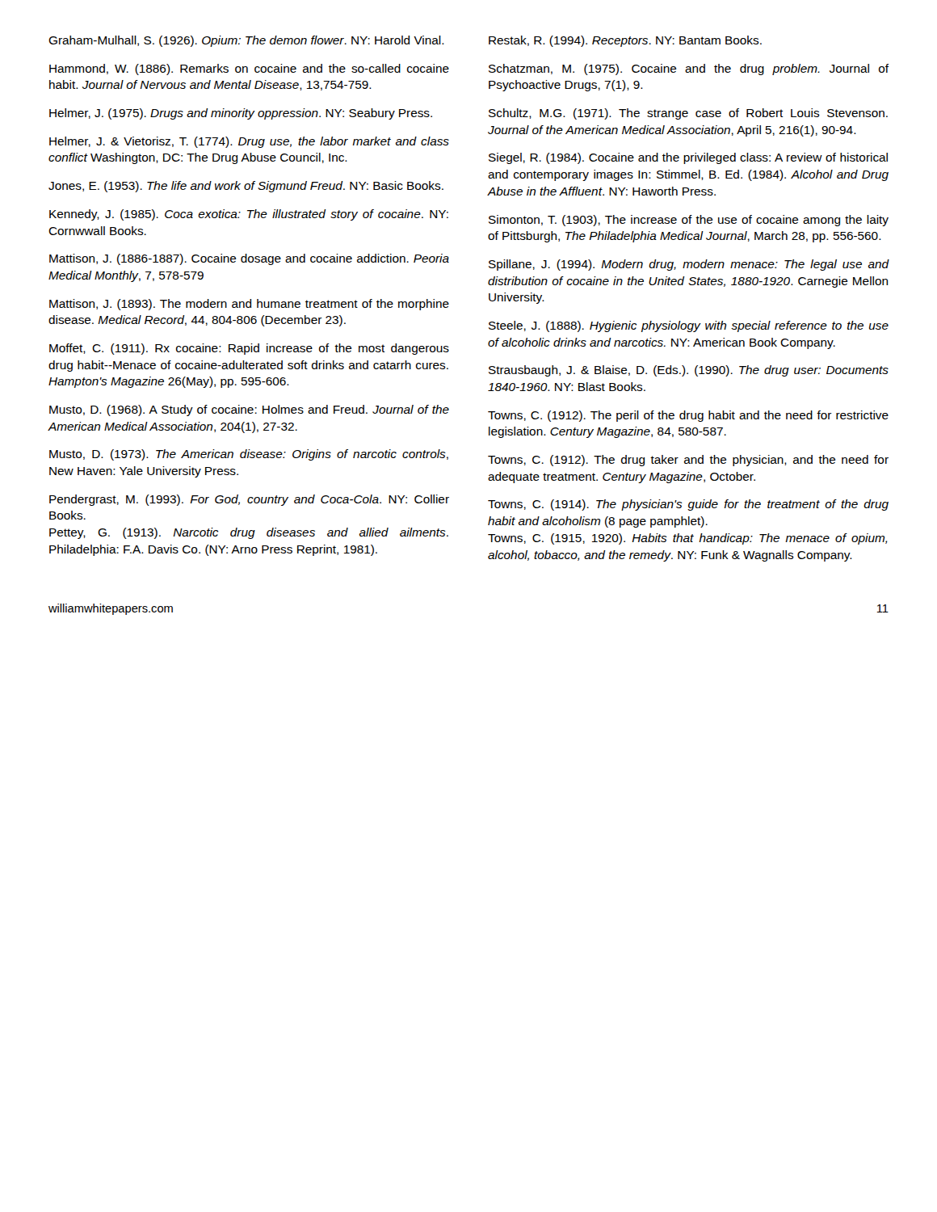Graham-Mulhall, S. (1926). Opium: The demon flower. NY: Harold Vinal.
Hammond, W. (1886). Remarks on cocaine and the so-called cocaine habit. Journal of Nervous and Mental Disease, 13,754-759.
Helmer, J. (1975). Drugs and minority oppression. NY: Seabury Press.
Helmer, J. & Vietorisz, T. (1774). Drug use, the labor market and class conflict Washington, DC: The Drug Abuse Council, Inc.
Jones, E. (1953). The life and work of Sigmund Freud. NY: Basic Books.
Kennedy, J. (1985). Coca exotica: The illustrated story of cocaine. NY: Cornwwall Books.
Mattison, J. (1886-1887). Cocaine dosage and cocaine addiction. Peoria Medical Monthly, 7, 578-579
Mattison, J. (1893). The modern and humane treatment of the morphine disease. Medical Record, 44, 804-806 (December 23).
Moffet, C. (1911). Rx cocaine: Rapid increase of the most dangerous drug habit--Menace of cocaine-adulterated soft drinks and catarrh cures. Hampton's Magazine 26(May), pp. 595-606.
Musto, D. (1968). A Study of cocaine: Holmes and Freud. Journal of the American Medical Association, 204(1), 27-32.
Musto, D. (1973). The American disease: Origins of narcotic controls, New Haven: Yale University Press.
Pendergrast, M. (1993). For God, country and Coca-Cola. NY: Collier Books.
Pettey, G. (1913). Narcotic drug diseases and allied ailments. Philadelphia: F.A. Davis Co. (NY: Arno Press Reprint, 1981).
Restak, R. (1994). Receptors. NY: Bantam Books.
Schatzman, M. (1975). Cocaine and the drug problem. Journal of Psychoactive Drugs, 7(1), 9.
Schultz, M.G. (1971). The strange case of Robert Louis Stevenson. Journal of the American Medical Association, April 5, 216(1), 90-94.
Siegel, R. (1984). Cocaine and the privileged class: A review of historical and contemporary images In: Stimmel, B. Ed. (1984). Alcohol and Drug Abuse in the Affluent. NY: Haworth Press.
Simonton, T. (1903), The increase of the use of cocaine among the laity of Pittsburgh, The Philadelphia Medical Journal, March 28, pp. 556-560.
Spillane, J. (1994). Modern drug, modern menace: The legal use and distribution of cocaine in the United States, 1880-1920. Carnegie Mellon University.
Steele, J. (1888). Hygienic physiology with special reference to the use of alcoholic drinks and narcotics. NY: American Book Company.
Strausbaugh, J. & Blaise, D. (Eds.). (1990). The drug user: Documents 1840-1960. NY: Blast Books.
Towns, C. (1912). The peril of the drug habit and the need for restrictive legislation. Century Magazine, 84, 580-587.
Towns, C. (1912). The drug taker and the physician, and the need for adequate treatment. Century Magazine, October.
Towns, C. (1914). The physician's guide for the treatment of the drug habit and alcoholism (8 page pamphlet).
Towns, C. (1915, 1920). Habits that handicap: The menace of opium, alcohol, tobacco, and the remedy. NY: Funk & Wagnalls Company.
williamwhitepapers.com 11